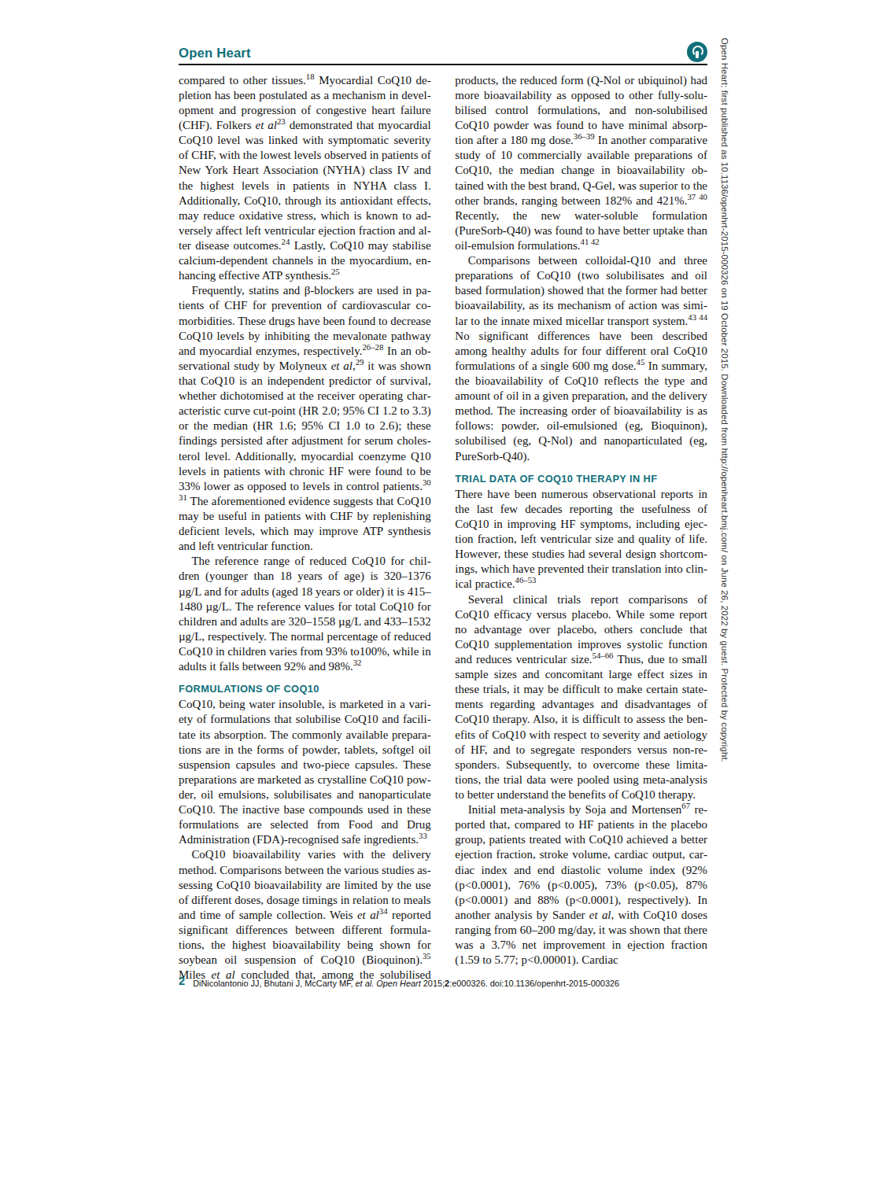Open Heart
compared to other tissues.18 Myocardial CoQ10 depletion has been postulated as a mechanism in development and progression of congestive heart failure (CHF). Folkers et al23 demonstrated that myocardial CoQ10 level was linked with symptomatic severity of CHF, with the lowest levels observed in patients of New York Heart Association (NYHA) class IV and the highest levels in patients in NYHA class I. Additionally, CoQ10, through its antioxidant effects, may reduce oxidative stress, which is known to adversely affect left ventricular ejection fraction and alter disease outcomes.24 Lastly, CoQ10 may stabilise calcium-dependent channels in the myocardium, enhancing effective ATP synthesis.25
Frequently, statins and β-blockers are used in patients of CHF for prevention of cardiovascular comorbidities. These drugs have been found to decrease CoQ10 levels by inhibiting the mevalonate pathway and myocardial enzymes, respectively.26–28 In an observational study by Molyneux et al,29 it was shown that CoQ10 is an independent predictor of survival, whether dichotomised at the receiver operating characteristic curve cut-point (HR 2.0; 95% CI 1.2 to 3.3) or the median (HR 1.6; 95% CI 1.0 to 2.6); these findings persisted after adjustment for serum cholesterol level. Additionally, myocardial coenzyme Q10 levels in patients with chronic HF were found to be 33% lower as opposed to levels in control patients.30 31 The aforementioned evidence suggests that CoQ10 may be useful in patients with CHF by replenishing deficient levels, which may improve ATP synthesis and left ventricular function.
The reference range of reduced CoQ10 for children (younger than 18 years of age) is 320–1376 µg/L and for adults (aged 18 years or older) it is 415–1480 µg/L. The reference values for total CoQ10 for children and adults are 320–1558 µg/L and 433–1532 µg/L, respectively. The normal percentage of reduced CoQ10 in children varies from 93% to100%, while in adults it falls between 92% and 98%.32
Formulations of CoQ10
CoQ10, being water insoluble, is marketed in a variety of formulations that solubilise CoQ10 and facilitate its absorption. The commonly available preparations are in the forms of powder, tablets, softgel oil suspension capsules and two-piece capsules. These preparations are marketed as crystalline CoQ10 powder, oil emulsions, solubilisates and nanoparticulate CoQ10. The inactive base compounds used in these formulations are selected from Food and Drug Administration (FDA)-recognised safe ingredients.33
CoQ10 bioavailability varies with the delivery method. Comparisons between the various studies assessing CoQ10 bioavailability are limited by the use of different doses, dosage timings in relation to meals and time of sample collection. Weis et al34 reported significant differences between different formulations, the highest bioavailability being shown for soybean oil suspension of CoQ10 (Bioquinon).35 Miles et al concluded that, among the solubilised products, the reduced form (Q-Nol or ubiquinol) had more bioavailability as opposed to other fully-solubilised control formulations, and non-solubilised CoQ10 powder was found to have minimal absorption after a 180 mg dose.36–39 In another comparative study of 10 commercially available preparations of CoQ10, the median change in bioavailability obtained with the best brand, Q-Gel, was superior to the other brands, ranging between 182% and 421%.37 40 Recently, the new water-soluble formulation (PureSorb-Q40) was found to have better uptake than oil-emulsion formulations.41 42
Comparisons between colloidal-Q10 and three preparations of CoQ10 (two solubilisates and oil based formulation) showed that the former had better bioavailability, as its mechanism of action was similar to the innate mixed micellar transport system.43 44 No significant differences have been described among healthy adults for four different oral CoQ10 formulations of a single 600 mg dose.45 In summary, the bioavailability of CoQ10 reflects the type and amount of oil in a given preparation, and the delivery method. The increasing order of bioavailability is as follows: powder, oil-emulsioned (eg, Bioquinon), solubilised (eg, Q-Nol) and nanoparticulated (eg, PureSorb-Q40).
Trial data of CoQ10 therapy in HF
There have been numerous observational reports in the last few decades reporting the usefulness of CoQ10 in improving HF symptoms, including ejection fraction, left ventricular size and quality of life. However, these studies had several design shortcomings, which have prevented their translation into clinical practice.46–53
Several clinical trials report comparisons of CoQ10 efficacy versus placebo. While some report no advantage over placebo, others conclude that CoQ10 supplementation improves systolic function and reduces ventricular size.54–66 Thus, due to small sample sizes and concomitant large effect sizes in these trials, it may be difficult to make certain statements regarding advantages and disadvantages of CoQ10 therapy. Also, it is difficult to assess the benefits of CoQ10 with respect to severity and aetiology of HF, and to segregate responders versus non-responders. Subsequently, to overcome these limitations, the trial data were pooled using meta-analysis to better understand the benefits of CoQ10 therapy.
Initial meta-analysis by Soja and Mortensen67 reported that, compared to HF patients in the placebo group, patients treated with CoQ10 achieved a better ejection fraction, stroke volume, cardiac output, cardiac index and end diastolic volume index (92% (p<0.0001), 76% (p<0.005), 73% (p<0.05), 87% (p<0.0001) and 88% (p<0.0001), respectively). In another analysis by Sander et al, with CoQ10 doses ranging from 60–200 mg/day, it was shown that there was a 3.7% net improvement in ejection fraction (1.59 to 5.77; p<0.00001). Cardiac
2
DiNicolantonio JJ, Bhutani J, McCarty MF, et al. Open Heart 2015;2:e000326. doi:10.1136/openhrt-2015-000326
Open Heart: first published as 10.1136/openhrt-2015-000326 on 19 October 2015. Downloaded from http://openheart.bmj.com/ on June 26, 2022 by guest. Protected by copyright.